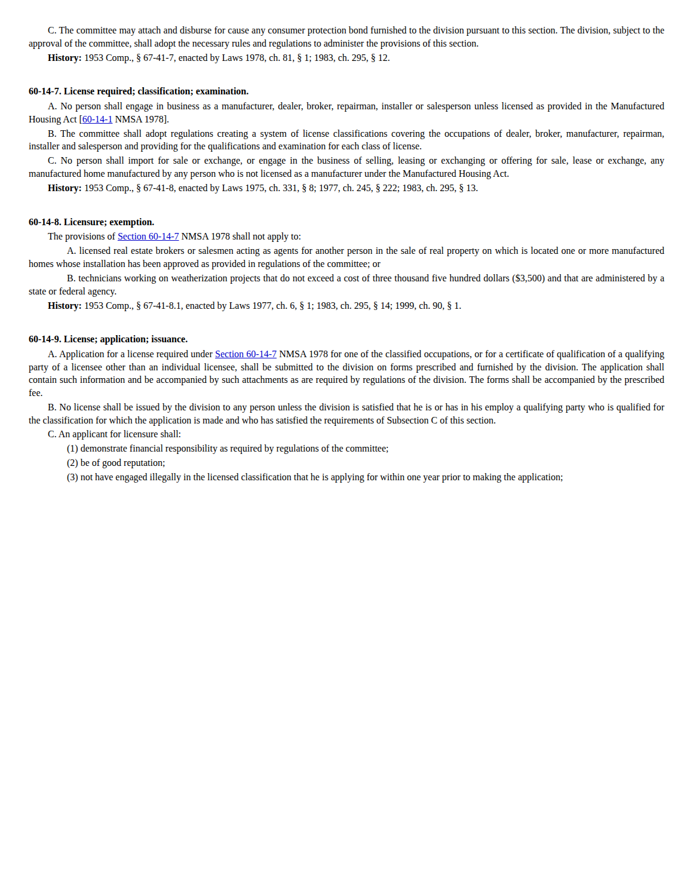C. The committee may attach and disburse for cause any consumer protection bond furnished to the division pursuant to this section. The division, subject to the approval of the committee, shall adopt the necessary rules and regulations to administer the provisions of this section.
History: 1953 Comp., § 67-41-7, enacted by Laws 1978, ch. 81, § 1; 1983, ch. 295, § 12.
60-14-7. License required; classification; examination.
A. No person shall engage in business as a manufacturer, dealer, broker, repairman, installer or salesperson unless licensed as provided in the Manufactured Housing Act [60-14-1 NMSA 1978].
B. The committee shall adopt regulations creating a system of license classifications covering the occupations of dealer, broker, manufacturer, repairman, installer and salesperson and providing for the qualifications and examination for each class of license.
C. No person shall import for sale or exchange, or engage in the business of selling, leasing or exchanging or offering for sale, lease or exchange, any manufactured home manufactured by any person who is not licensed as a manufacturer under the Manufactured Housing Act.
History: 1953 Comp., § 67-41-8, enacted by Laws 1975, ch. 331, § 8; 1977, ch. 245, § 222; 1983, ch. 295, § 13.
60-14-8. Licensure; exemption.
The provisions of Section 60-14-7 NMSA 1978 shall not apply to:
A. licensed real estate brokers or salesmen acting as agents for another person in the sale of real property on which is located one or more manufactured homes whose installation has been approved as provided in regulations of the committee; or
B. technicians working on weatherization projects that do not exceed a cost of three thousand five hundred dollars ($3,500) and that are administered by a state or federal agency.
History: 1953 Comp., § 67-41-8.1, enacted by Laws 1977, ch. 6, § 1; 1983, ch. 295, § 14; 1999, ch. 90, § 1.
60-14-9. License; application; issuance.
A. Application for a license required under Section 60-14-7 NMSA 1978 for one of the classified occupations, or for a certificate of qualification of a qualifying party of a licensee other than an individual licensee, shall be submitted to the division on forms prescribed and furnished by the division. The application shall contain such information and be accompanied by such attachments as are required by regulations of the division. The forms shall be accompanied by the prescribed fee.
B. No license shall be issued by the division to any person unless the division is satisfied that he is or has in his employ a qualifying party who is qualified for the classification for which the application is made and who has satisfied the requirements of Subsection C of this section.
C. An applicant for licensure shall:
(1) demonstrate financial responsibility as required by regulations of the committee;
(2) be of good reputation;
(3) not have engaged illegally in the licensed classification that he is applying for within one year prior to making the application;